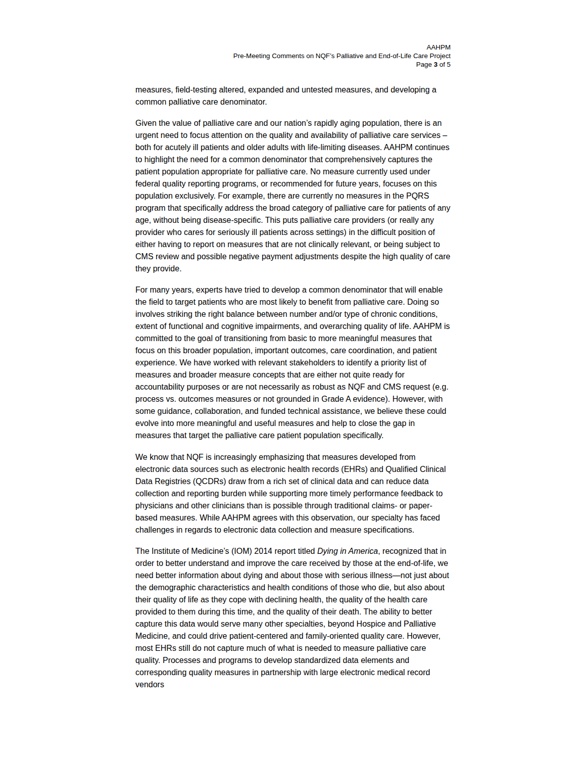AAHPM Pre-Meeting Comments on NQF’s Palliative and End-of-Life Care Project Page 3 of 5
measures, field-testing altered, expanded and untested measures, and developing a common palliative care denominator.
Given the value of palliative care and our nation’s rapidly aging population, there is an urgent need to focus attention on the quality and availability of palliative care services – both for acutely ill patients and older adults with life-limiting diseases. AAHPM continues to highlight the need for a common denominator that comprehensively captures the patient population appropriate for palliative care. No measure currently used under federal quality reporting programs, or recommended for future years, focuses on this population exclusively. For example, there are currently no measures in the PQRS program that specifically address the broad category of palliative care for patients of any age, without being disease-specific. This puts palliative care providers (or really any provider who cares for seriously ill patients across settings) in the difficult position of either having to report on measures that are not clinically relevant, or being subject to CMS review and possible negative payment adjustments despite the high quality of care they provide.
For many years, experts have tried to develop a common denominator that will enable the field to target patients who are most likely to benefit from palliative care. Doing so involves striking the right balance between number and/or type of chronic conditions, extent of functional and cognitive impairments, and overarching quality of life. AAHPM is committed to the goal of transitioning from basic to more meaningful measures that focus on this broader population, important outcomes, care coordination, and patient experience. We have worked with relevant stakeholders to identify a priority list of measures and broader measure concepts that are either not quite ready for accountability purposes or are not necessarily as robust as NQF and CMS request (e.g. process vs. outcomes measures or not grounded in Grade A evidence). However, with some guidance, collaboration, and funded technical assistance, we believe these could evolve into more meaningful and useful measures and help to close the gap in measures that target the palliative care patient population specifically.
We know that NQF is increasingly emphasizing that measures developed from electronic data sources such as electronic health records (EHRs) and Qualified Clinical Data Registries (QCDRs) draw from a rich set of clinical data and can reduce data collection and reporting burden while supporting more timely performance feedback to physicians and other clinicians than is possible through traditional claims- or paper-based measures. While AAHPM agrees with this observation, our specialty has faced challenges in regards to electronic data collection and measure specifications.
The Institute of Medicine’s (IOM) 2014 report titled Dying in America, recognized that in order to better understand and improve the care received by those at the end-of-life, we need better information about dying and about those with serious illness—not just about the demographic characteristics and health conditions of those who die, but also about their quality of life as they cope with declining health, the quality of the health care provided to them during this time, and the quality of their death. The ability to better capture this data would serve many other specialties, beyond Hospice and Palliative Medicine, and could drive patient-centered and family-oriented quality care. However, most EHRs still do not capture much of what is needed to measure palliative care quality. Processes and programs to develop standardized data elements and corresponding quality measures in partnership with large electronic medical record vendors